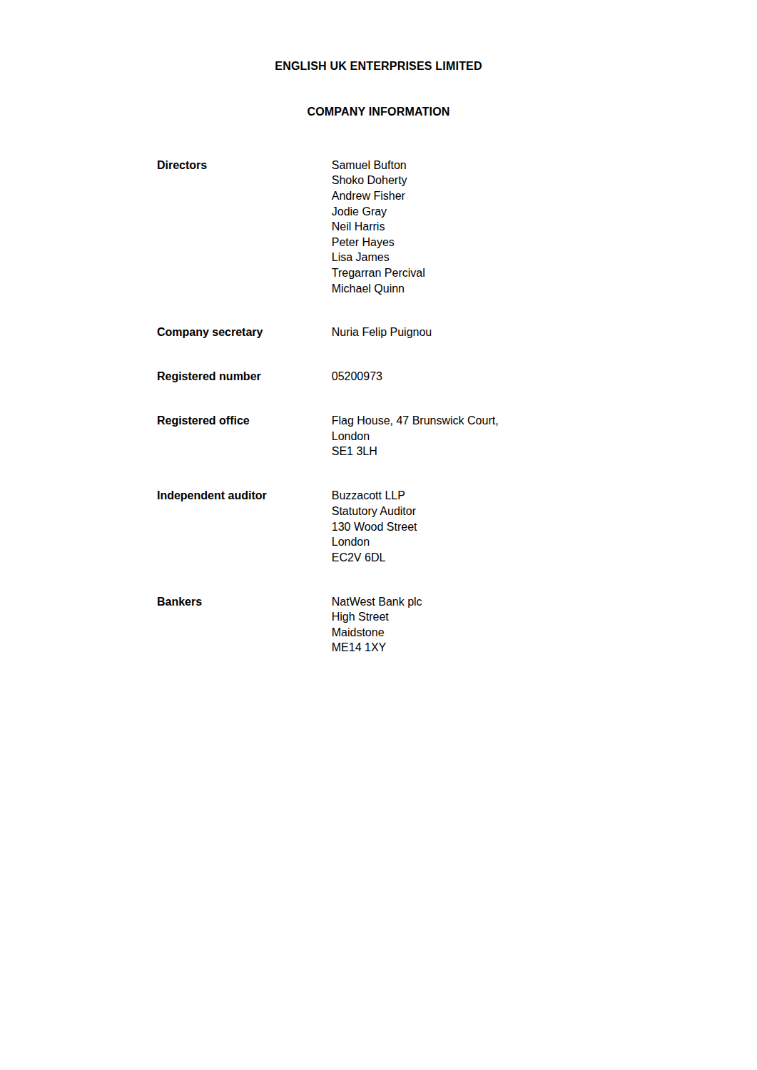ENGLISH UK ENTERPRISES LIMITED
COMPANY INFORMATION
| Directors | Samuel Bufton Shoko Doherty Andrew Fisher Jodie Gray Neil Harris Peter Hayes Lisa James Tregarran Percival Michael Quinn |
| Company secretary | Nuria Felip Puignou |
| Registered number | 05200973 |
| Registered office | Flag House, 47 Brunswick Court, London SE1 3LH |
| Independent auditor | Buzzacott LLP Statutory Auditor 130 Wood Street London EC2V 6DL |
| Bankers | NatWest Bank plc High Street Maidstone ME14 1XY |